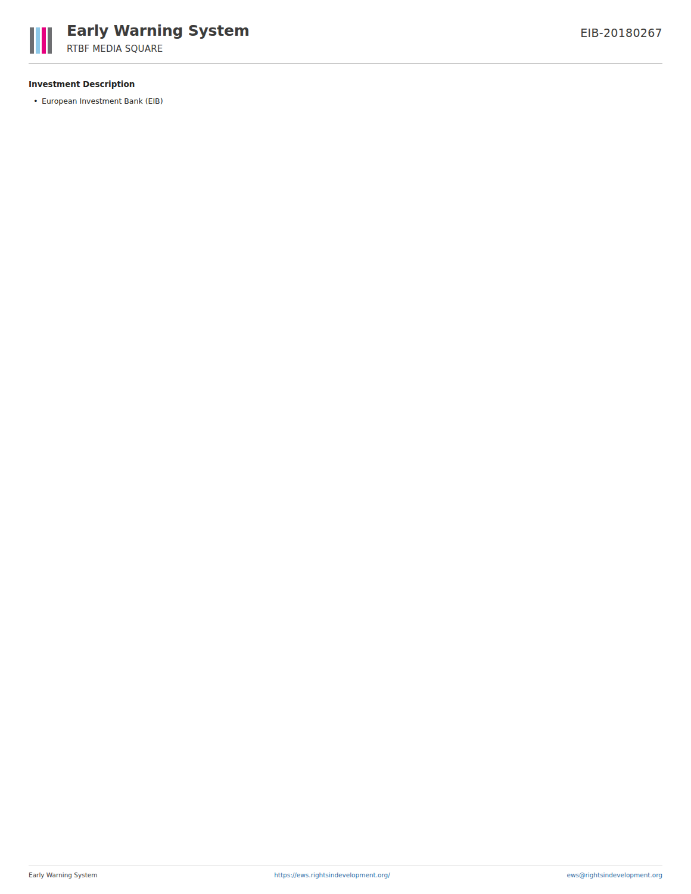Early Warning System
RTBF MEDIA SQUARE
EIB-20180267
Investment Description
European Investment Bank (EIB)
Early Warning System https://ews.rightsindevelopment.org/ ews@rightsindevelopment.org